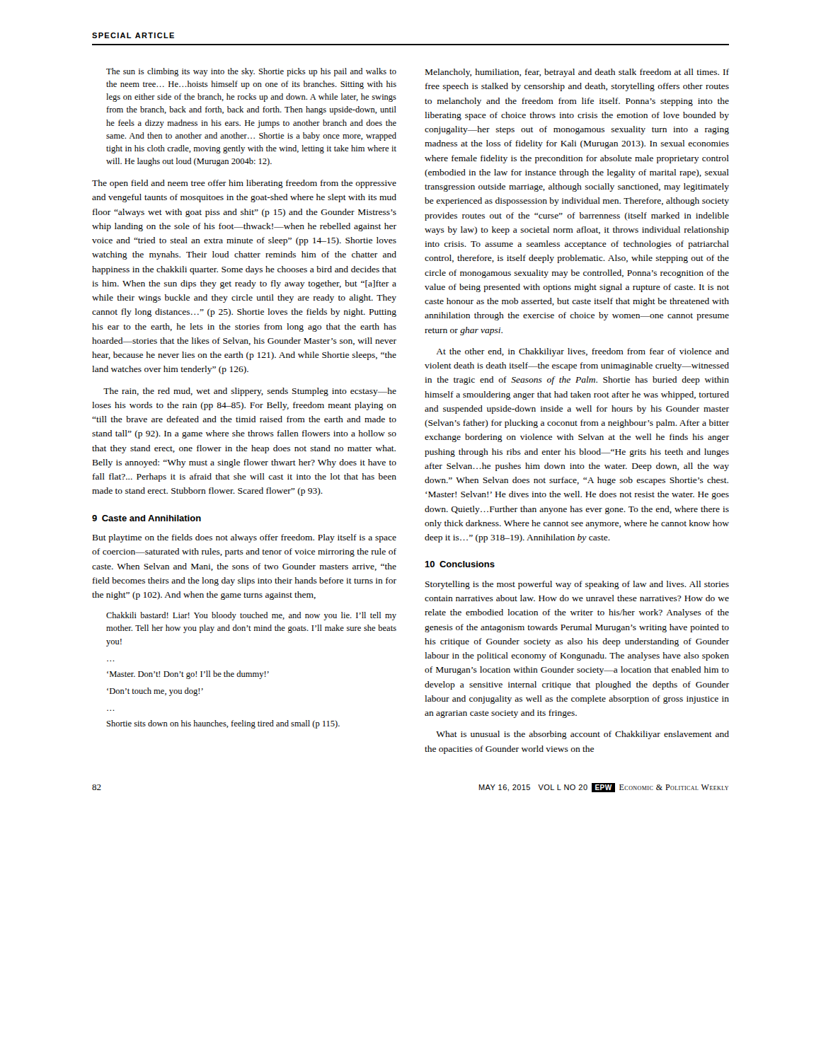Special Article
The sun is climbing its way into the sky. Shortie picks up his pail and walks to the neem tree… He…hoists himself up on one of its branches. Sitting with his legs on either side of the branch, he rocks up and down. A while later, he swings from the branch, back and forth, back and forth. Then hangs upside-down, until he feels a dizzy madness in his ears. He jumps to another branch and does the same. And then to another and another… Shortie is a baby once more, wrapped tight in his cloth cradle, moving gently with the wind, letting it take him where it will. He laughs out loud (Murugan 2004b: 12).
The open field and neem tree offer him liberating freedom from the oppressive and vengeful taunts of mosquitoes in the goat-shed where he slept with its mud floor “always wet with goat piss and shit” (p 15) and the Gounder Mistress’s whip landing on the sole of his foot—thwack!—when he rebelled against her voice and “tried to steal an extra minute of sleep” (pp 14–15). Shortie loves watching the mynahs. Their loud chatter reminds him of the chatter and happiness in the chakkili quarter. Some days he chooses a bird and decides that is him. When the sun dips they get ready to fly away together, but “[a]fter a while their wings buckle and they circle until they are ready to alight. They cannot fly long distances…” (p 25). Shortie loves the fields by night. Putting his ear to the earth, he lets in the stories from long ago that the earth has hoarded—stories that the likes of Selvan, his Gounder Master’s son, will never hear, because he never lies on the earth (p 121). And while Shortie sleeps, “the land watches over him tenderly” (p 126).
The rain, the red mud, wet and slippery, sends Stumpleg into ecstasy—he loses his words to the rain (pp 84–85). For Belly, freedom meant playing on “till the brave are defeated and the timid raised from the earth and made to stand tall” (p 92). In a game where she throws fallen flowers into a hollow so that they stand erect, one flower in the heap does not stand no matter what. Belly is annoyed: “Why must a single flower thwart her? Why does it have to fall flat?... Perhaps it is afraid that she will cast it into the lot that has been made to stand erect. Stubborn flower. Scared flower” (p 93).
9 Caste and Annihilation
But playtime on the fields does not always offer freedom. Play itself is a space of coercion—saturated with rules, parts and tenor of voice mirroring the rule of caste. When Selvan and Mani, the sons of two Gounder masters arrive, “the field becomes theirs and the long day slips into their hands before it turns in for the night” (p 102). And when the game turns against them,
Chakkili bastard! Liar! You bloody touched me, and now you lie. I’ll tell my mother. Tell her how you play and don’t mind the goats. I’ll make sure she beats you!
…
‘Master. Don’t! Don’t go! I’ll be the dummy!’
‘Don’t touch me, you dog!’
…
Shortie sits down on his haunches, feeling tired and small (p 115).
Melancholy, humiliation, fear, betrayal and death stalk freedom at all times. If free speech is stalked by censorship and death, storytelling offers other routes to melancholy and the freedom from life itself. Ponna’s stepping into the liberating space of choice throws into crisis the emotion of love bounded by conjugality—her steps out of monogamous sexuality turn into a raging madness at the loss of fidelity for Kali (Murugan 2013). In sexual economies where female fidelity is the precondition for absolute male proprietary control (embodied in the law for instance through the legality of marital rape), sexual transgression outside marriage, although socially sanctioned, may legitimately be experienced as dispossession by individual men. Therefore, although society provides routes out of the “curse” of barrenness (itself marked in indelible ways by law) to keep a societal norm afloat, it throws individual relationship into crisis. To assume a seamless acceptance of technologies of patriarchal control, therefore, is itself deeply problematic. Also, while stepping out of the circle of monogamous sexuality may be controlled, Ponna’s recognition of the value of being presented with options might signal a rupture of caste. It is not caste honour as the mob asserted, but caste itself that might be threatened with annihilation through the exercise of choice by women—one cannot presume return or ghar vapsi.
At the other end, in Chakkiliyar lives, freedom from fear of violence and violent death is death itself—the escape from unimaginable cruelty—witnessed in the tragic end of Seasons of the Palm. Shortie has buried deep within himself a smouldering anger that had taken root after he was whipped, tortured and suspended upside-down inside a well for hours by his Gounder master (Selvan’s father) for plucking a coconut from a neighbour’s palm. After a bitter exchange bordering on violence with Selvan at the well he finds his anger pushing through his ribs and enter his blood—“He grits his teeth and lunges after Selvan…he pushes him down into the water. Deep down, all the way down.” When Selvan does not surface, “A huge sob escapes Shortie’s chest. ‘Master! Selvan!’ He dives into the well. He does not resist the water. He goes down. Quietly…Further than anyone has ever gone. To the end, where there is only thick darkness. Where he cannot see anymore, where he cannot know how deep it is…” (pp 318–19). Annihilation by caste.
10 Conclusions
Storytelling is the most powerful way of speaking of law and lives. All stories contain narratives about law. How do we unravel these narratives? How do we relate the embodied location of the writer to his/her work? Analyses of the genesis of the antagonism towards Perumal Murugan’s writing have pointed to his critique of Gounder society as also his deep understanding of Gounder labour in the political economy of Kongunadu. The analyses have also spoken of Murugan’s location within Gounder society—a location that enabled him to develop a sensitive internal critique that ploughed the depths of Gounder labour and conjugality as well as the complete absorption of gross injustice in an agrarian caste society and its fringes.
What is unusual is the absorbing account of Chakkiliyar enslavement and the opacities of Gounder world views on the
82 MAY 16, 2015 VOL L NO 20EPW Economic & Political Weekly